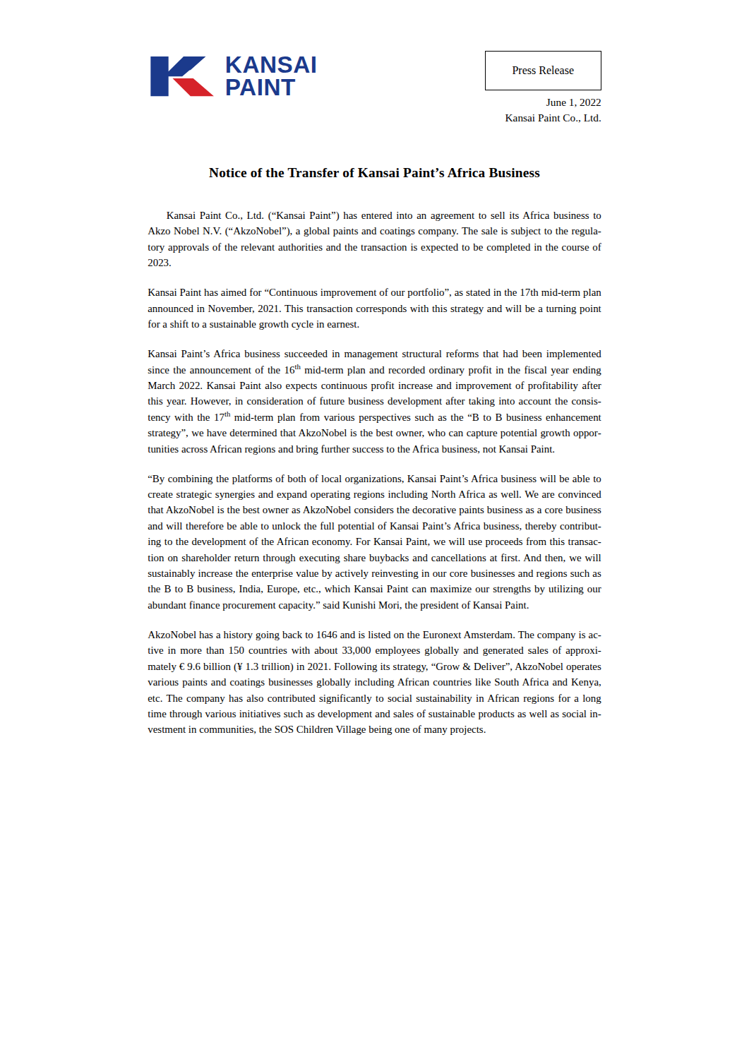KANSAI PAINT
Press Release
June 1, 2022
Kansai Paint Co., Ltd.
Notice of the Transfer of Kansai Paint’s Africa Business
Kansai Paint Co., Ltd. (“Kansai Paint”) has entered into an agreement to sell its Africa business to Akzo Nobel N.V. (“AkzoNobel”), a global paints and coatings company. The sale is subject to the regulatory approvals of the relevant authorities and the transaction is expected to be completed in the course of 2023.
Kansai Paint has aimed for “Continuous improvement of our portfolio”, as stated in the 17th mid-term plan announced in November, 2021. This transaction corresponds with this strategy and will be a turning point for a shift to a sustainable growth cycle in earnest.
Kansai Paint’s Africa business succeeded in management structural reforms that had been implemented since the announcement of the 16th mid-term plan and recorded ordinary profit in the fiscal year ending March 2022. Kansai Paint also expects continuous profit increase and improvement of profitability after this year. However, in consideration of future business development after taking into account the consistency with the 17th mid-term plan from various perspectives such as the “B to B business enhancement strategy”, we have determined that AkzoNobel is the best owner, who can capture potential growth opportunities across African regions and bring further success to the Africa business, not Kansai Paint.
“By combining the platforms of both of local organizations, Kansai Paint’s Africa business will be able to create strategic synergies and expand operating regions including North Africa as well. We are convinced that AkzoNobel is the best owner as AkzoNobel considers the decorative paints business as a core business and will therefore be able to unlock the full potential of Kansai Paint’s Africa business, thereby contributing to the development of the African economy. For Kansai Paint, we will use proceeds from this transaction on shareholder return through executing share buybacks and cancellations at first. And then, we will sustainably increase the enterprise value by actively reinvesting in our core businesses and regions such as the B to B business, India, Europe, etc., which Kansai Paint can maximize our strengths by utilizing our abundant finance procurement capacity.” said Kunishi Mori, the president of Kansai Paint.
AkzoNobel has a history going back to 1646 and is listed on the Euronext Amsterdam. The company is active in more than 150 countries with about 33,000 employees globally and generated sales of approximately € 9.6 billion (¥ 1.3 trillion) in 2021. Following its strategy, “Grow & Deliver”, AkzoNobel operates various paints and coatings businesses globally including African countries like South Africa and Kenya, etc. The company has also contributed significantly to social sustainability in African regions for a long time through various initiatives such as development and sales of sustainable products as well as social investment in communities, the SOS Children Village being one of many projects.